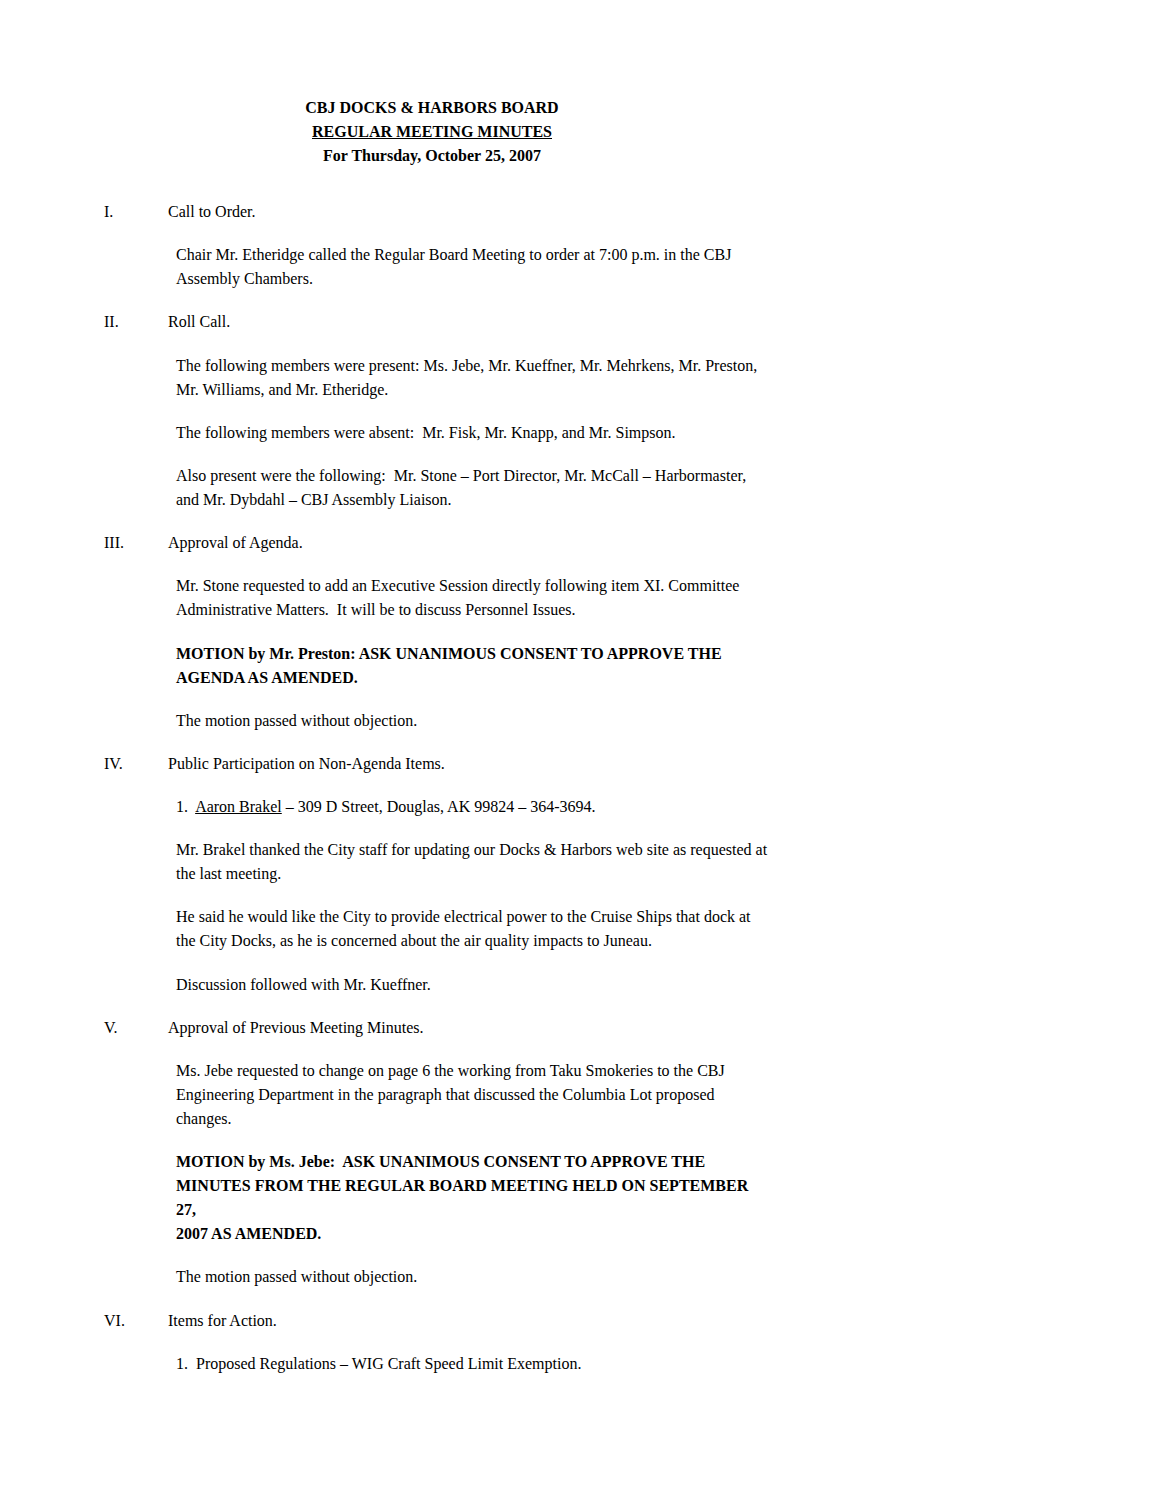CBJ DOCKS & HARBORS BOARD REGULAR MEETING MINUTES For Thursday, October 25, 2007
I.
Call to Order.
Chair Mr. Etheridge called the Regular Board Meeting to order at 7:00 p.m. in the CBJ Assembly Chambers.
II.
Roll Call.
The following members were present: Ms. Jebe, Mr. Kueffner, Mr. Mehrkens, Mr. Preston, Mr. Williams, and Mr. Etheridge.
The following members were absent: Mr. Fisk, Mr. Knapp, and Mr. Simpson.
Also present were the following: Mr. Stone – Port Director, Mr. McCall – Harbormaster, and Mr. Dybdahl – CBJ Assembly Liaison.
III.
Approval of Agenda.
Mr. Stone requested to add an Executive Session directly following item XI. Committee Administrative Matters. It will be to discuss Personnel Issues.
MOTION by Mr. Preston: ASK UNANIMOUS CONSENT TO APPROVE THE AGENDA AS AMENDED.
The motion passed without objection.
IV.
Public Participation on Non-Agenda Items.
1. Aaron Brakel – 309 D Street, Douglas, AK 99824 – 364-3694.
Mr. Brakel thanked the City staff for updating our Docks & Harbors web site as requested at the last meeting.
He said he would like the City to provide electrical power to the Cruise Ships that dock at the City Docks, as he is concerned about the air quality impacts to Juneau.
Discussion followed with Mr. Kueffner.
V.
Approval of Previous Meeting Minutes.
Ms. Jebe requested to change on page 6 the working from Taku Smokeries to the CBJ Engineering Department in the paragraph that discussed the Columbia Lot proposed changes.
MOTION by Ms. Jebe: ASK UNANIMOUS CONSENT TO APPROVE THE
MINUTES FROM THE REGULAR BOARD MEETING HELD ON SEPTEMBER 27,
2007 AS AMENDED.
The motion passed without objection.
VI.
Items for Action.
1. Proposed Regulations – WIG Craft Speed Limit Exemption.